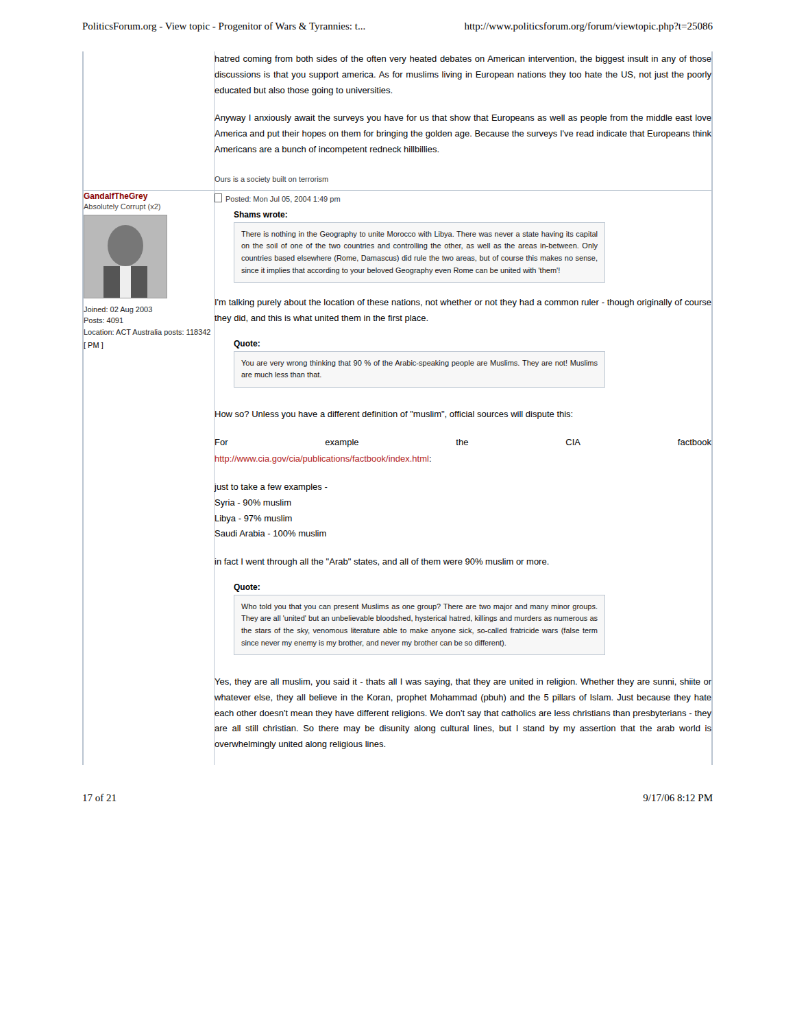PoliticsForum.org - View topic - Progenitor of Wars & Tyrannies: t...
http://www.politicsforum.org/forum/viewtopic.php?t=25086
| | hatred coming from both sides of the often very heated debates on American intervention, the biggest insult in any of those discussions is that you support america. As for muslims living in European nations they too hate the US, not just the poorly educated but also those going to universities. Anyway I anxiously await the surveys you have for us that show that Europeans as well as people from the middle east love America and put their hopes on them for bringing the golden age. Because the surveys I've read indicate that Europeans think Americans are a bunch of incompetent redneck hillbillies. Ours is a society built on terrorism |
| GandalfTheGrey Absolutely Corrupt (x2) Joined: 02 Aug 2003 Posts: 4091 Location: ACT Australia posts: 118342 [ PM ] | Posted: Mon Jul 05, 2004 1:49 pm Shams wrote: There is nothing in the Geography to unite Morocco with Libya. There was never a state having its capital on the soil of one of the two countries and controlling the other, as well as the areas in-between. Only countries based elsewhere (Rome, Damascus) did rule the two areas, but of course this makes no sense, since it implies that according to your beloved Geography even Rome can be united with 'them'! I'm talking purely about the location of these nations, not whether or not they had a common ruler - though originally of course they did, and this is what united them in the first place. Quote: You are very wrong thinking that 90 % of the Arabic-speaking people are Muslims. They are not! Muslims are much less than that. How so? Unless you have a different definition of "muslim", official sources will dispute this: For example the CIA factbook http://www.cia.gov/cia/publications/factbook/index.html : just to take a few examples - Syria - 90% muslim Libya - 97% muslim Saudi Arabia - 100% muslim in fact I went through all the "Arab" states, and all of them were 90% muslim or more. Quote: Who told you that you can present Muslims as one group? There are two major and many minor groups. They are all 'united' but an unbelievable bloodshed, hysterical hatred, killings and murders as numerous as the stars of the sky, venomous literature able to make anyone sick, so-called fratricide wars (false term since never my enemy is my brother, and never my brother can be so different). Yes, they are all muslim, you said it - thats all I was saying, that they are united in religion. Whether they are sunni, shiite or whatever else, they all believe in the Koran, prophet Mohammad (pbuh) and the 5 pillars of Islam. Just because they hate each other doesn't mean they have different religions. We don't say that catholics are less christians than presbyterians - they are all still christian. So there may be disunity along cultural lines, but I stand by my assertion that the arab world is overwhelmingly united along religious lines. |
17 of 21
9/17/06 8:12 PM